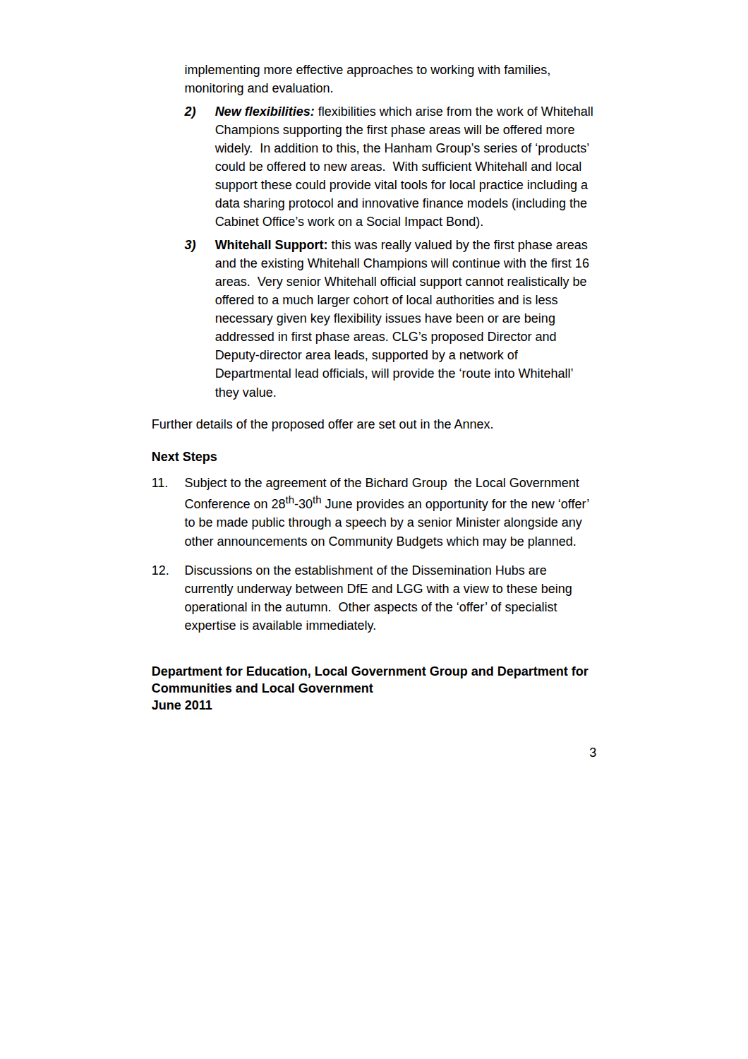implementing more effective approaches to working with families, monitoring and evaluation.
2) New flexibilities: flexibilities which arise from the work of Whitehall Champions supporting the first phase areas will be offered more widely. In addition to this, the Hanham Group’s series of ‘products’ could be offered to new areas. With sufficient Whitehall and local support these could provide vital tools for local practice including a data sharing protocol and innovative finance models (including the Cabinet Office’s work on a Social Impact Bond).
3) Whitehall Support: this was really valued by the first phase areas and the existing Whitehall Champions will continue with the first 16 areas. Very senior Whitehall official support cannot realistically be offered to a much larger cohort of local authorities and is less necessary given key flexibility issues have been or are being addressed in first phase areas. CLG’s proposed Director and Deputy-director area leads, supported by a network of Departmental lead officials, will provide the ‘route into Whitehall’ they value.
Further details of the proposed offer are set out in the Annex.
Next Steps
11. Subject to the agreement of the Bichard Group the Local Government Conference on 28th-30th June provides an opportunity for the new ‘offer’ to be made public through a speech by a senior Minister alongside any other announcements on Community Budgets which may be planned.
12. Discussions on the establishment of the Dissemination Hubs are currently underway between DfE and LGG with a view to these being operational in the autumn. Other aspects of the ‘offer’ of specialist expertise is available immediately.
Department for Education, Local Government Group and Department for
Communities and Local Government
June 2011
3